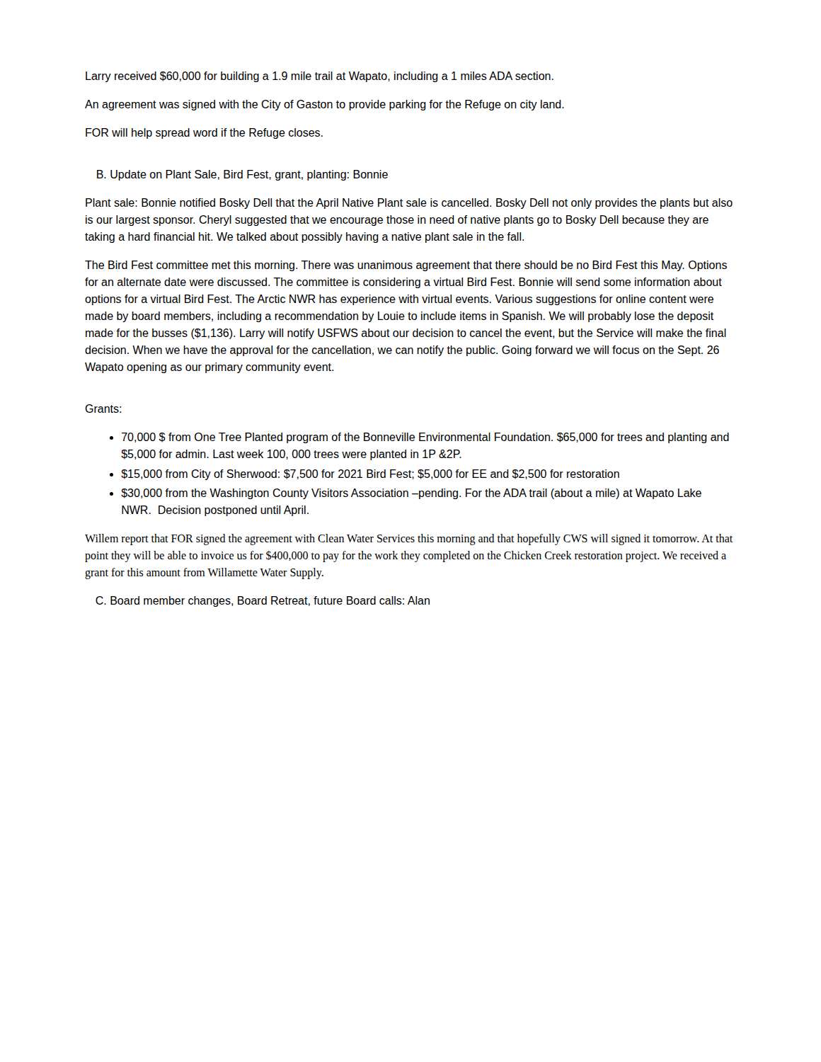Larry received $60,000 for building a 1.9 mile trail at Wapato, including a 1 miles ADA section.
An agreement was signed with the City of Gaston to provide parking for the Refuge on city land.
FOR will help spread word if the Refuge closes.
Update on Plant Sale, Bird Fest, grant, planting: Bonnie
Plant sale: Bonnie notified Bosky Dell that the April Native Plant sale is cancelled. Bosky Dell not only provides the plants but also is our largest sponsor. Cheryl suggested that we encourage those in need of native plants go to Bosky Dell because they are taking a hard financial hit. We talked about possibly having a native plant sale in the fall.
The Bird Fest committee met this morning. There was unanimous agreement that there should be no Bird Fest this May. Options for an alternate date were discussed. The committee is considering a virtual Bird Fest. Bonnie will send some information about options for a virtual Bird Fest. The Arctic NWR has experience with virtual events. Various suggestions for online content were made by board members, including a recommendation by Louie to include items in Spanish. We will probably lose the deposit made for the busses ($1,136). Larry will notify USFWS about our decision to cancel the event, but the Service will make the final decision. When we have the approval for the cancellation, we can notify the public. Going forward we will focus on the Sept. 26 Wapato opening as our primary community event.
Grants:
70,000 $ from One Tree Planted program of the Bonneville Environmental Foundation. $65,000 for trees and planting and $5,000 for admin. Last week 100, 000 trees were planted in 1P &2P.
$15,000 from City of Sherwood: $7,500 for 2021 Bird Fest; $5,000 for EE and $2,500 for restoration
$30,000 from the Washington County Visitors Association –pending. For the ADA trail (about a mile) at Wapato Lake NWR. Decision postponed until April.
Willem report that FOR signed the agreement with Clean Water Services this morning and that hopefully CWS will signed it tomorrow. At that point they will be able to invoice us for $400,000 to pay for the work they completed on the Chicken Creek restoration project. We received a grant for this amount from Willamette Water Supply.
Board member changes, Board Retreat, future Board calls: Alan